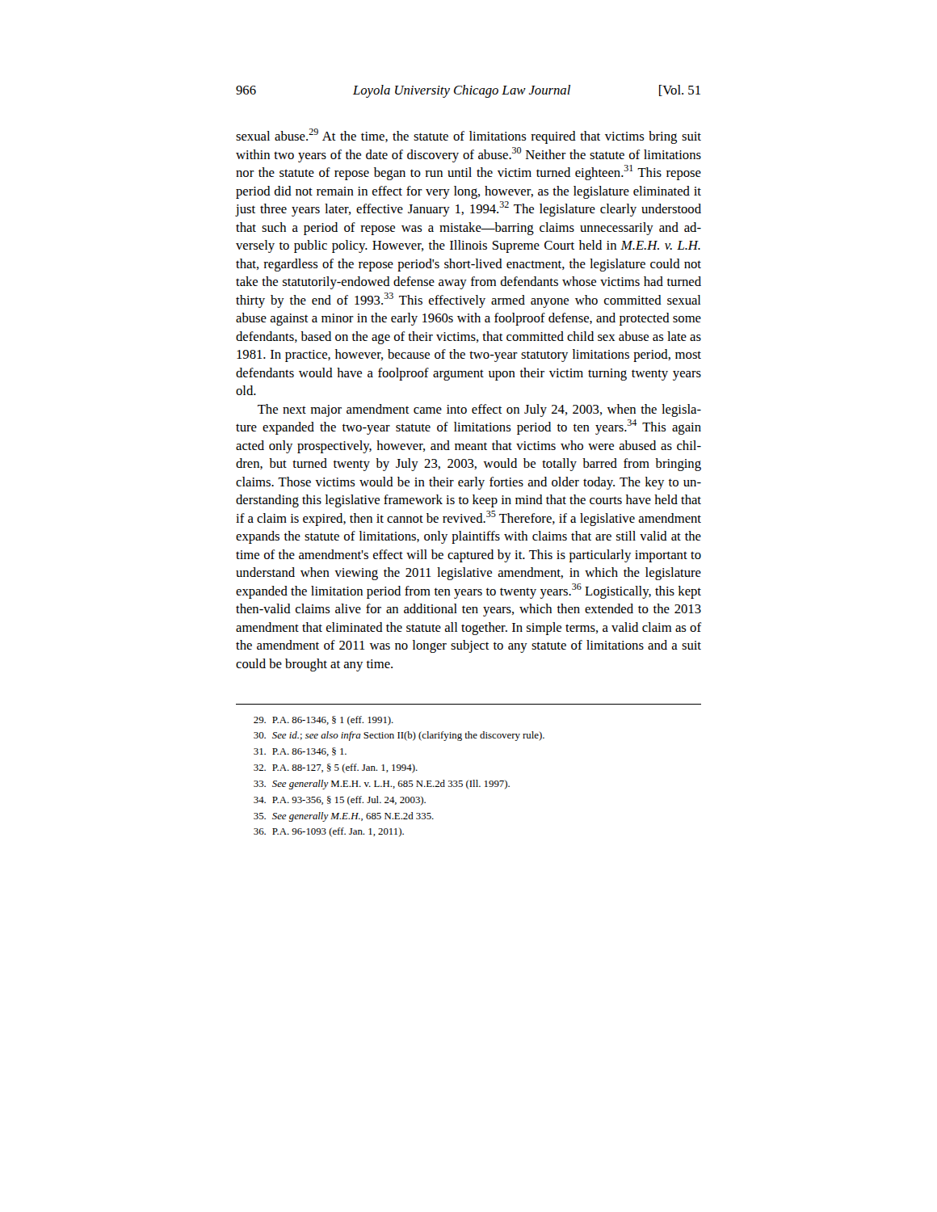966 Loyola University Chicago Law Journal [Vol. 51
sexual abuse.29 At the time, the statute of limitations required that victims bring suit within two years of the date of discovery of abuse.30 Neither the statute of limitations nor the statute of repose began to run until the victim turned eighteen.31 This repose period did not remain in effect for very long, however, as the legislature eliminated it just three years later, effective January 1, 1994.32 The legislature clearly understood that such a period of repose was a mistake—barring claims unnecessarily and adversely to public policy. However, the Illinois Supreme Court held in M.E.H. v. L.H. that, regardless of the repose period's short-lived enactment, the legislature could not take the statutorily-endowed defense away from defendants whose victims had turned thirty by the end of 1993.33 This effectively armed anyone who committed sexual abuse against a minor in the early 1960s with a foolproof defense, and protected some defendants, based on the age of their victims, that committed child sex abuse as late as 1981. In practice, however, because of the two-year statutory limitations period, most defendants would have a foolproof argument upon their victim turning twenty years old.
The next major amendment came into effect on July 24, 2003, when the legislature expanded the two-year statute of limitations period to ten years.34 This again acted only prospectively, however, and meant that victims who were abused as children, but turned twenty by July 23, 2003, would be totally barred from bringing claims. Those victims would be in their early forties and older today. The key to understanding this legislative framework is to keep in mind that the courts have held that if a claim is expired, then it cannot be revived.35 Therefore, if a legislative amendment expands the statute of limitations, only plaintiffs with claims that are still valid at the time of the amendment's effect will be captured by it. This is particularly important to understand when viewing the 2011 legislative amendment, in which the legislature expanded the limitation period from ten years to twenty years.36 Logistically, this kept then-valid claims alive for an additional ten years, which then extended to the 2013 amendment that eliminated the statute all together. In simple terms, a valid claim as of the amendment of 2011 was no longer subject to any statute of limitations and a suit could be brought at any time.
29. P.A. 86-1346, § 1 (eff. 1991).
30. See id.; see also infra Section II(b) (clarifying the discovery rule).
31. P.A. 86-1346, § 1.
32. P.A. 88-127, § 5 (eff. Jan. 1, 1994).
33. See generally M.E.H. v. L.H., 685 N.E.2d 335 (Ill. 1997).
34. P.A. 93-356, § 15 (eff. Jul. 24, 2003).
35. See generally M.E.H., 685 N.E.2d 335.
36. P.A. 96-1093 (eff. Jan. 1, 2011).